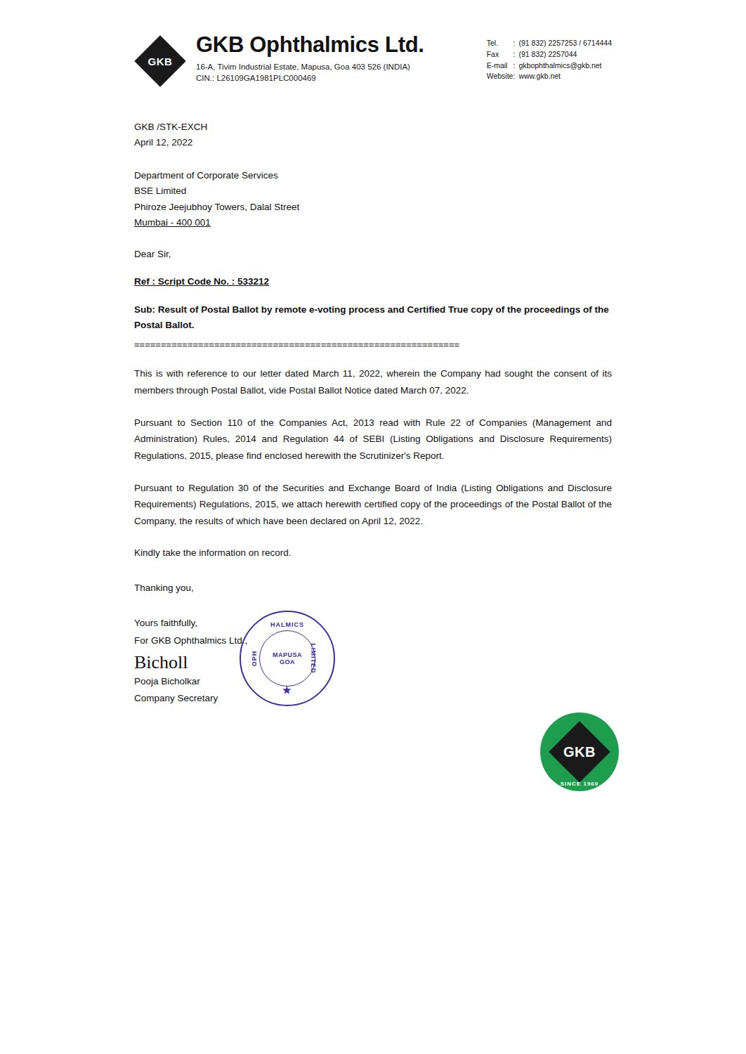GKB
GKB Ophthalmics Ltd.
16-A, Tivim Industrial Estate, Mapusa, Goa 403 526 (INDIA)
CIN.: L26109GA1981PLC000469
| Tel. | : | (91 832) 2257253 / 6714444 |
| Fax | : | (91 832) 2257044 |
| E-mail | : | gkbophthalmics@gkb.net |
| Website | : | www.gkb.net |
GKB /STK-EXCH
April 12, 2022
Department of Corporate Services
BSE Limited
Phiroze Jeejubhoy Towers, Dalal Street
Mumbai - 400 001
Dear Sir,
Ref : Script Code No. : 533212
Sub: Result of Postal Ballot by remote e-voting process and Certified True copy of the proceedings of the Postal Ballot.
=============================================================
This is with reference to our letter dated March 11, 2022, wherein the Company had sought the consent of its members through Postal Ballot, vide Postal Ballot Notice dated March 07, 2022.
Pursuant to Section 110 of the Companies Act, 2013 read with Rule 22 of Companies (Management and Administration) Rules, 2014 and Regulation 44 of SEBI (Listing Obligations and Disclosure Requirements) Regulations, 2015, please find enclosed herewith the Scrutinizer's Report.
Pursuant to Regulation 30 of the Securities and Exchange Board of India (Listing Obligations and Disclosure Requirements) Regulations, 2015, we attach herewith certified copy of the proceedings of the Postal Ballot of the Company, the results of which have been declared on April 12, 2022.
Kindly take the information on record.
Thanking you,
Yours faithfully,
For GKB Ophthalmics Ltd.,
Bicholl
Pooja Bicholkar
Company Secretary
HALMICS
OPH
LIMITED
★
MAPUSA
GOA
GKB
SINCE 1960